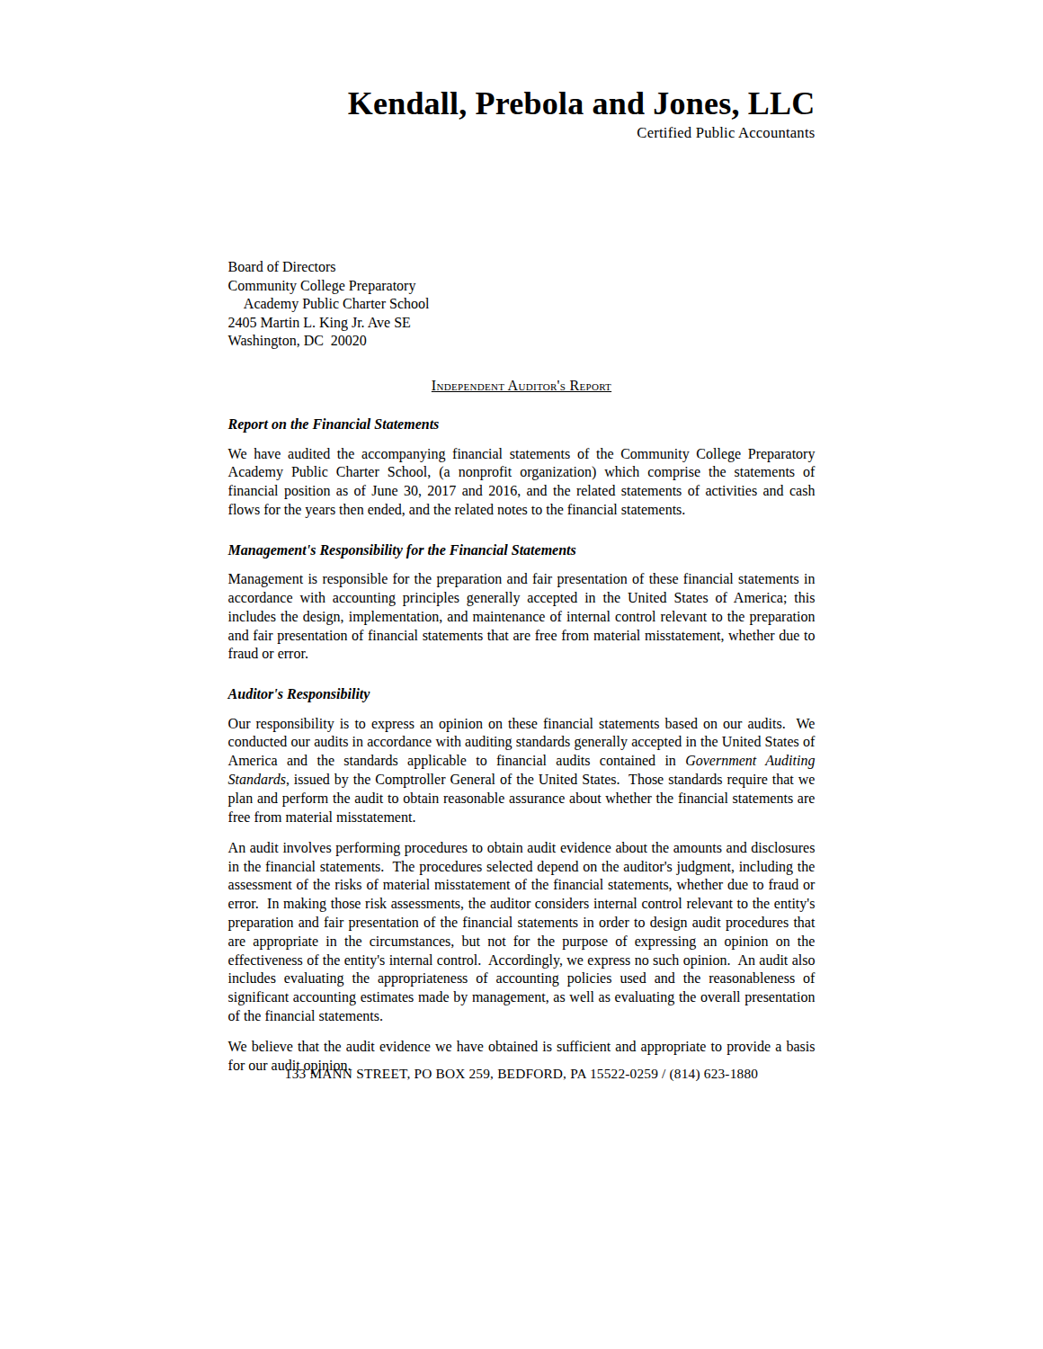Kendall, Prebola and Jones, LLC
Certified Public Accountants
Board of Directors
Community College Preparatory
Academy Public Charter School 2405 Martin L. King Jr. Ave SE
Washington, DC 20020
Independent Auditor's Report
Report on the Financial Statements
We have audited the accompanying financial statements of the Community College Preparatory Academy Public Charter School, (a nonprofit organization) which comprise the statements of financial position as of June 30, 2017 and 2016, and the related statements of activities and cash flows for the years then ended, and the related notes to the financial statements.
Management's Responsibility for the Financial Statements
Management is responsible for the preparation and fair presentation of these financial statements in accordance with accounting principles generally accepted in the United States of America; this includes the design, implementation, and maintenance of internal control relevant to the preparation and fair presentation of financial statements that are free from material misstatement, whether due to fraud or error.
Auditor's Responsibility
Our responsibility is to express an opinion on these financial statements based on our audits. We conducted our audits in accordance with auditing standards generally accepted in the United States of America and the standards applicable to financial audits contained in Government Auditing Standards, issued by the Comptroller General of the United States. Those standards require that we plan and perform the audit to obtain reasonable assurance about whether the financial statements are free from material misstatement.
An audit involves performing procedures to obtain audit evidence about the amounts and disclosures in the financial statements. The procedures selected depend on the auditor's judgment, including the assessment of the risks of material misstatement of the financial statements, whether due to fraud or error. In making those risk assessments, the auditor considers internal control relevant to the entity's preparation and fair presentation of the financial statements in order to design audit procedures that are appropriate in the circumstances, but not for the purpose of expressing an opinion on the effectiveness of the entity's internal control. Accordingly, we express no such opinion. An audit also includes evaluating the appropriateness of accounting policies used and the reasonableness of significant accounting estimates made by management, as well as evaluating the overall presentation of the financial statements.
We believe that the audit evidence we have obtained is sufficient and appropriate to provide a basis for our audit opinion.
133 MANN STREET, PO BOX 259, BEDFORD, PA 15522-0259 / (814) 623-1880